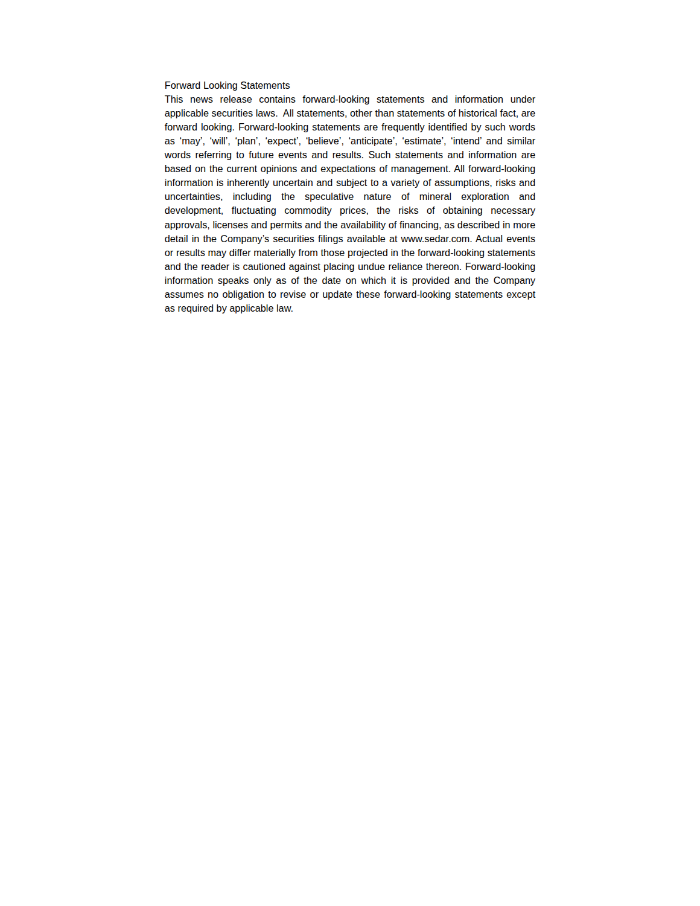Forward Looking Statements
This news release contains forward-looking statements and information under applicable securities laws. All statements, other than statements of historical fact, are forward looking. Forward-looking statements are frequently identified by such words as ‘may’, ‘will’, ‘plan’, ‘expect’, ‘believe’, ‘anticipate’, ‘estimate’, ‘intend’ and similar words referring to future events and results. Such statements and information are based on the current opinions and expectations of management. All forward-looking information is inherently uncertain and subject to a variety of assumptions, risks and uncertainties, including the speculative nature of mineral exploration and development, fluctuating commodity prices, the risks of obtaining necessary approvals, licenses and permits and the availability of financing, as described in more detail in the Company’s securities filings available at www.sedar.com. Actual events or results may differ materially from those projected in the forward-looking statements and the reader is cautioned against placing undue reliance thereon. Forward-looking information speaks only as of the date on which it is provided and the Company assumes no obligation to revise or update these forward-looking statements except as required by applicable law.